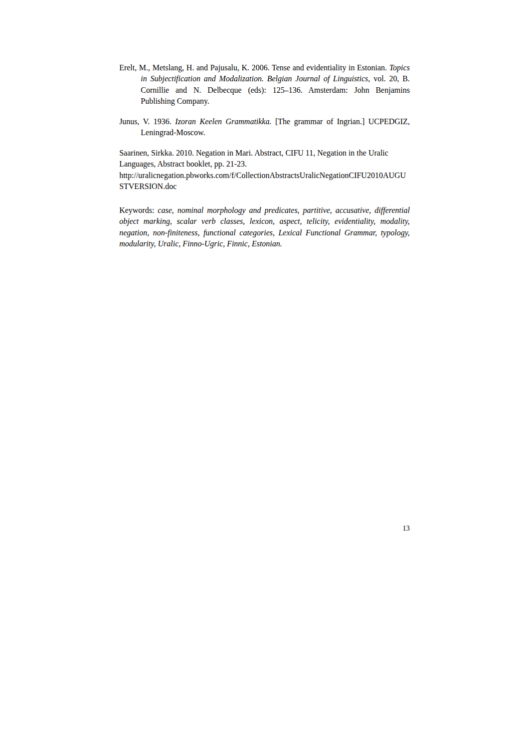Erelt, M., Metslang, H. and Pajusalu, K. 2006. Tense and evidentiality in Estonian. Topics in Subjectification and Modalization. Belgian Journal of Linguistics, vol. 20, B. Cornillie and N. Delbecque (eds): 125–136. Amsterdam: John Benjamins Publishing Company.
Junus, V. 1936. Izoran Keelen Grammatikka. [The grammar of Ingrian.] UCPEDGIZ, Leningrad-Moscow.
Saarinen, Sirkka. 2010. Negation in Mari. Abstract, CIFU 11, Negation in the Uralic Languages, Abstract booklet, pp. 21-23.
http://uralicnegation.pbworks.com/f/CollectionAbstractsUralicNegationCIFU2010AUGUSTVERSION.doc
Keywords: case, nominal morphology and predicates, partitive, accusative, differential object marking, scalar verb classes, lexicon, aspect, telicity, evidentiality, modality, negation, non-finiteness, functional categories, Lexical Functional Grammar, typology, modularity, Uralic, Finno-Ugric, Finnic, Estonian.
13